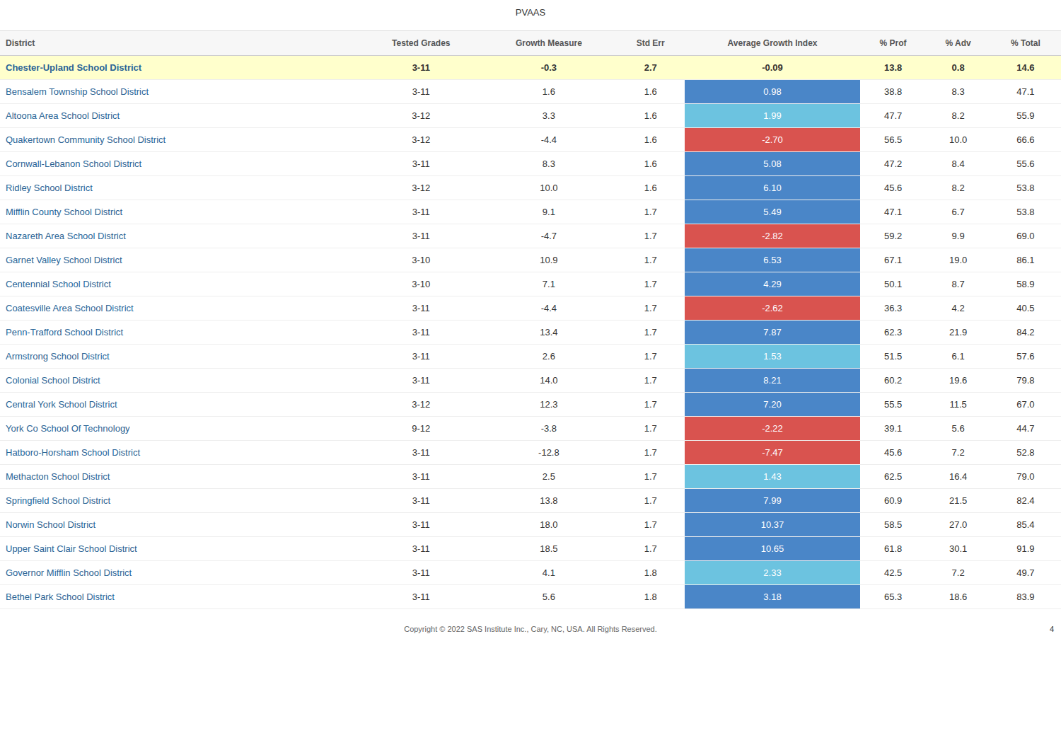PVAAS
| District | Tested Grades | Growth Measure | Std Err | Average Growth Index | % Prof | % Adv | % Total |
| --- | --- | --- | --- | --- | --- | --- | --- |
| Chester-Upland School District | 3-11 | -0.3 | 2.7 | -0.09 | 13.8 | 0.8 | 14.6 |
| Bensalem Township School District | 3-11 | 1.6 | 1.6 | 0.98 | 38.8 | 8.3 | 47.1 |
| Altoona Area School District | 3-12 | 3.3 | 1.6 | 1.99 | 47.7 | 8.2 | 55.9 |
| Quakertown Community School District | 3-12 | -4.4 | 1.6 | -2.70 | 56.5 | 10.0 | 66.6 |
| Cornwall-Lebanon School District | 3-11 | 8.3 | 1.6 | 5.08 | 47.2 | 8.4 | 55.6 |
| Ridley School District | 3-12 | 10.0 | 1.6 | 6.10 | 45.6 | 8.2 | 53.8 |
| Mifflin County School District | 3-11 | 9.1 | 1.7 | 5.49 | 47.1 | 6.7 | 53.8 |
| Nazareth Area School District | 3-11 | -4.7 | 1.7 | -2.82 | 59.2 | 9.9 | 69.0 |
| Garnet Valley School District | 3-10 | 10.9 | 1.7 | 6.53 | 67.1 | 19.0 | 86.1 |
| Centennial School District | 3-10 | 7.1 | 1.7 | 4.29 | 50.1 | 8.7 | 58.9 |
| Coatesville Area School District | 3-11 | -4.4 | 1.7 | -2.62 | 36.3 | 4.2 | 40.5 |
| Penn-Trafford School District | 3-11 | 13.4 | 1.7 | 7.87 | 62.3 | 21.9 | 84.2 |
| Armstrong School District | 3-11 | 2.6 | 1.7 | 1.53 | 51.5 | 6.1 | 57.6 |
| Colonial School District | 3-11 | 14.0 | 1.7 | 8.21 | 60.2 | 19.6 | 79.8 |
| Central York School District | 3-12 | 12.3 | 1.7 | 7.20 | 55.5 | 11.5 | 67.0 |
| York Co School Of Technology | 9-12 | -3.8 | 1.7 | -2.22 | 39.1 | 5.6 | 44.7 |
| Hatboro-Horsham School District | 3-11 | -12.8 | 1.7 | -7.47 | 45.6 | 7.2 | 52.8 |
| Methacton School District | 3-11 | 2.5 | 1.7 | 1.43 | 62.5 | 16.4 | 79.0 |
| Springfield School District | 3-11 | 13.8 | 1.7 | 7.99 | 60.9 | 21.5 | 82.4 |
| Norwin School District | 3-11 | 18.0 | 1.7 | 10.37 | 58.5 | 27.0 | 85.4 |
| Upper Saint Clair School District | 3-11 | 18.5 | 1.7 | 10.65 | 61.8 | 30.1 | 91.9 |
| Governor Mifflin School District | 3-11 | 4.1 | 1.8 | 2.33 | 42.5 | 7.2 | 49.7 |
| Bethel Park School District | 3-11 | 5.6 | 1.8 | 3.18 | 65.3 | 18.6 | 83.9 |
Copyright © 2022 SAS Institute Inc., Cary, NC, USA. All Rights Reserved. 4